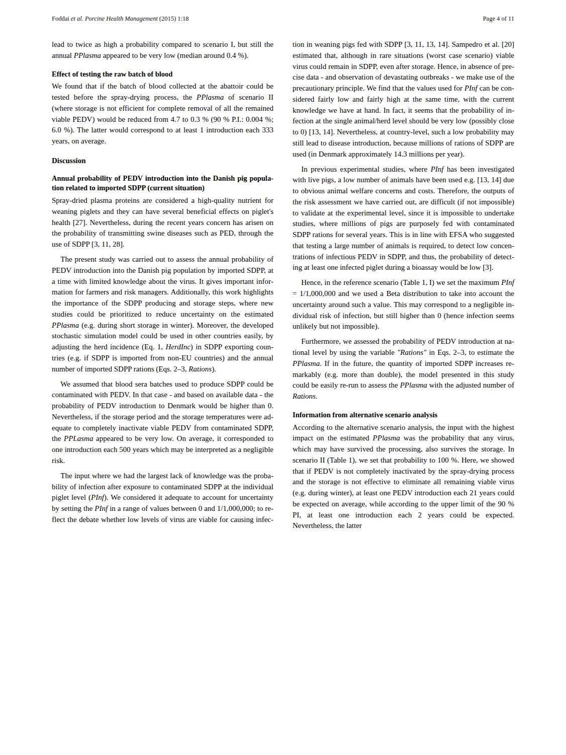Foddai et al. Porcine Health Management (2015) 1:18 Page 4 of 11
lead to twice as high a probability compared to scenario I, but still the annual PPlasma appeared to be very low (median around 0.4 %).
Effect of testing the raw batch of blood
We found that if the batch of blood collected at the abattoir could be tested before the spray-drying process, the PPlasma of scenario II (where storage is not efficient for complete removal of all the remained viable PEDV) would be reduced from 4.7 to 0.3 % (90 % P.I.: 0.004 %; 6.0 %). The latter would correspond to at least 1 introduction each 333 years, on average.
Discussion
Annual probability of PEDV introduction into the Danish pig population related to imported SDPP (current situation)
Spray-dried plasma proteins are considered a high-quality nutrient for weaning piglets and they can have several beneficial effects on piglet's health [27]. Nevertheless, during the recent years concern has arisen on the probability of transmitting swine diseases such as PED, through the use of SDPP [3, 11, 28].
The present study was carried out to assess the annual probability of PEDV introduction into the Danish pig population by imported SDPP, at a time with limited knowledge about the virus. It gives important information for farmers and risk managers. Additionally, this work highlights the importance of the SDPP producing and storage steps, where new studies could be prioritized to reduce uncertainty on the estimated PPlasma (e.g. during short storage in winter). Moreover, the developed stochastic simulation model could be used in other countries easily, by adjusting the herd incidence (Eq. 1, HerdInc) in SDPP exporting countries (e.g. if SDPP is imported from non-EU countries) and the annual number of imported SDPP rations (Eqs. 2–3, Rations).
We assumed that blood sera batches used to produce SDPP could be contaminated with PEDV. In that case - and based on available data - the probability of PEDV introduction to Denmark would be higher than 0. Nevertheless, if the storage period and the storage temperatures were adequate to completely inactivate viable PEDV from contaminated SDPP, the PPLasma appeared to be very low. On average, it corresponded to one introduction each 500 years which may be interpreted as a negligible risk.
The input where we had the largest lack of knowledge was the probability of infection after exposure to contaminated SDPP at the individual piglet level (PInf). We considered it adequate to account for uncertainty by setting the PInf in a range of values between 0 and 1/1,000,000; to reflect the debate whether low levels of virus are viable for causing infection in weaning pigs fed with SDPP [3, 11, 13, 14]. Sampedro et al. [20] estimated that, although in rare situations (worst case scenario) viable virus could remain in SDPP, even after storage. Hence, in absence of precise data - and observation of devastating outbreaks - we make use of the precautionary principle. We find that the values used for PInf can be considered fairly low and fairly high at the same time, with the current knowledge we have at hand. In fact, it seems that the probability of infection at the single animal/herd level should be very low (possibly close to 0) [13, 14]. Nevertheless, at country-level, such a low probability may still lead to disease introduction, because millions of rations of SDPP are used (in Denmark approximately 14.3 millions per year).
In previous experimental studies, where PInf has been investigated with live pigs, a low number of animals have been used e.g. [13, 14] due to obvious animal welfare concerns and costs. Therefore, the outputs of the risk assessment we have carried out, are difficult (if not impossible) to validate at the experimental level, since it is impossible to undertake studies, where millions of pigs are purposely fed with contaminated SDPP rations for several years. This is in line with EFSA who suggested that testing a large number of animals is required, to detect low concentrations of infectious PEDV in SDPP, and thus, the probability of detecting at least one infected piglet during a bioassay would be low [3].
Hence, in the reference scenario (Table 1, I) we set the maximum PInf = 1/1,000,000 and we used a Beta distribution to take into account the uncertainty around such a value. This may correspond to a negligible individual risk of infection, but still higher than 0 (hence infection seems unlikely but not impossible).
Furthermore, we assessed the probability of PEDV introduction at national level by using the variable "Rations" in Eqs. 2–3, to estimate the PPlasma. If in the future, the quantity of imported SDPP increases remarkably (e.g. more than double), the model presented in this study could be easily re-run to assess the PPlasma with the adjusted number of Rations.
Information from alternative scenario analysis
According to the alternative scenario analysis, the input with the highest impact on the estimated PPlasma was the probability that any virus, which may have survived the processing, also survives the storage. In scenario II (Table 1), we set that probability to 100 %. Here, we showed that if PEDV is not completely inactivated by the spray-drying process and the storage is not effective to eliminate all remaining viable virus (e.g. during winter), at least one PEDV introduction each 21 years could be expected on average, while according to the upper limit of the 90 % PI, at least one introduction each 2 years could be expected. Nevertheless, the latter